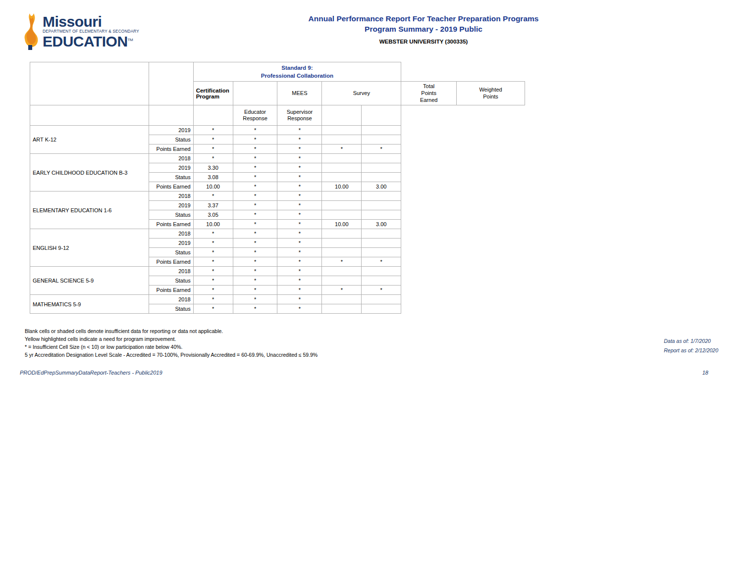Missouri
DEPARTMENT OF ELEMENTARY & SECONDARY
EDUCATIONTM
Annual Performance Report For Teacher Preparation Programs
Program Summary - 2019 Public
WEBSTER UNIVERSITY (300335)
| | | Standard 9: Professional Collaboration |
| Certification Program | | MEES | Survey | Total Points Earned | Weighted Points |
| | | | Educator Response | Supervisor Response | | |
| ART K-12 | 2019 | * | * | * | | |
| Status | * | * | * | | |
| Points Earned | * | * | * | * | * |
| EARLY CHILDHOOD EDUCATION B-3 | 2018 | * | * | * | | |
| 2019 | 3.30 | * | * | | |
| Status | 3.08 | * | * | | |
| Points Earned | 10.00 | * | * | 10.00 | 3.00 |
| ELEMENTARY EDUCATION 1-6 | 2018 | * | * | * | | |
| 2019 | 3.37 | * | * | | |
| Status | 3.05 | * | * | | |
| Points Earned | 10.00 | * | * | 10.00 | 3.00 |
| ENGLISH 9-12 | 2018 | * | * | * | | |
| 2019 | * | * | * | | |
| Status | * | * | * | | |
| Points Earned | * | * | * | * | * |
| GENERAL SCIENCE 5-9 | 2018 | * | * | * | | |
| Status | * | * | * | | |
| Points Earned | * | * | * | * | * |
| MATHEMATICS 5-9 | 2018 | * | * | * | | |
| Status | * | * | * | | |
Blank cells or shaded cells denote insufficient data for reporting or data not applicable.
Yellow highlighted cells indicate a need for program improvement.
* = Insufficient Cell Size (n < 10) or low participation rate below 40%.
5 yr Accreditation Designation Level Scale - Accredited = 70-100%, Provisionally Accredited = 60-69.9%, Unaccredited ≤ 59.9%
Data as of: 1/7/2020
Report as of: 2/12/2020
PROD/EdPrepSummaryDataReport-Teachers - Public2019
18